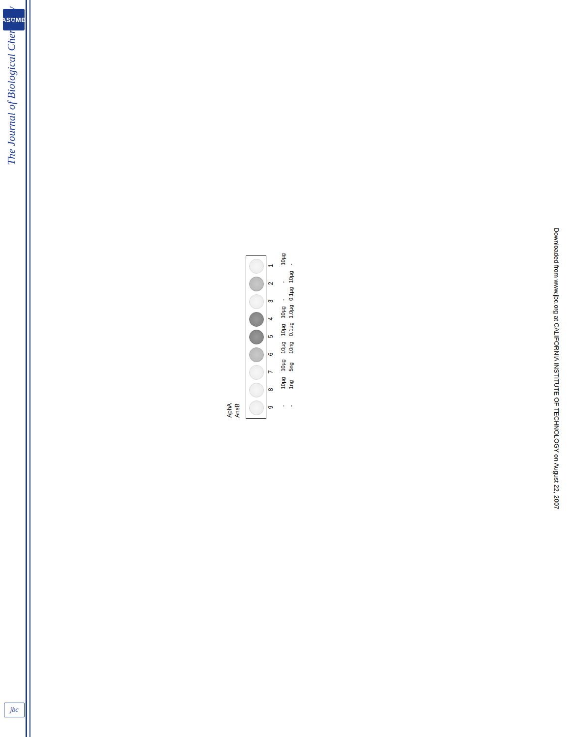ASBMB
The Journal of Biological Chemistry
jbc
Downloaded from www.jbc.org at CALIFORNIA INSTITUTE OF TECHNOLOGY on August 22, 2007
1 2 3 4 5 6 7 8 9
AphA
AnsB
10µg
-
-
10µg
-
0.1µg
10µg
1.0µg
10µg
0.1µg
10µg
10ng
10µg
5ng
10µg
1ng
-
-